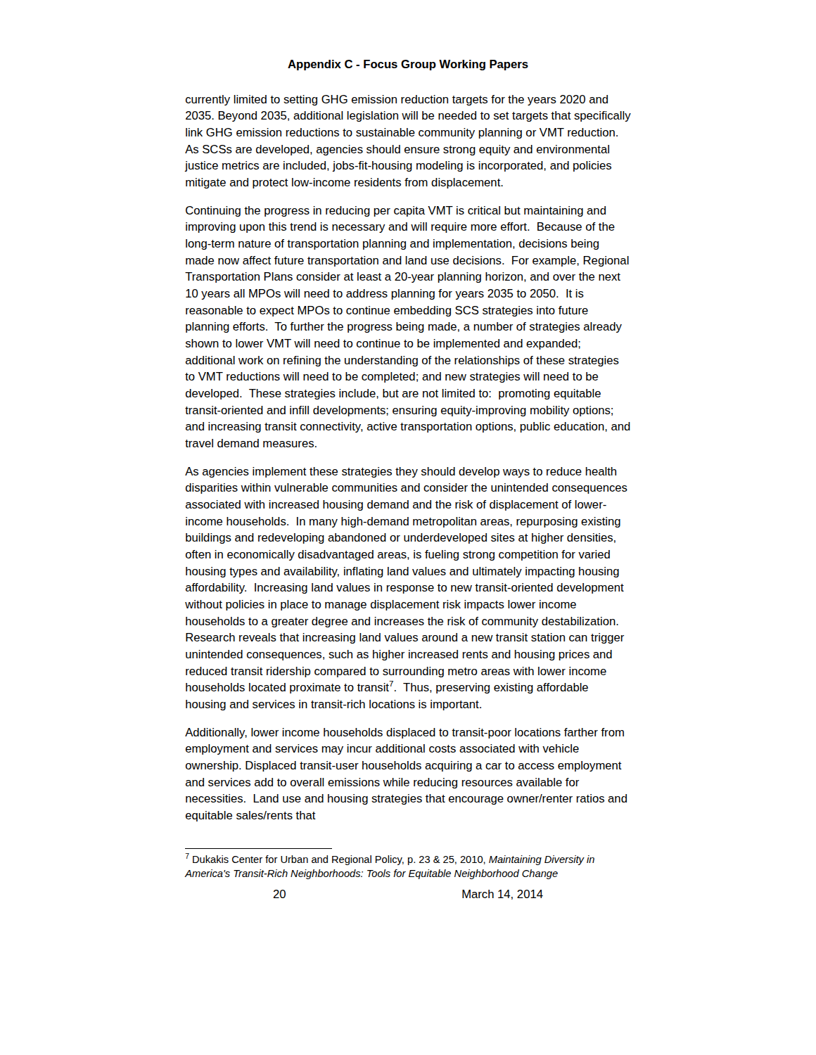Appendix C - Focus Group Working Papers
currently limited to setting GHG emission reduction targets for the years 2020 and 2035. Beyond 2035, additional legislation will be needed to set targets that specifically link GHG emission reductions to sustainable community planning or VMT reduction. As SCSs are developed, agencies should ensure strong equity and environmental justice metrics are included, jobs-fit-housing modeling is incorporated, and policies mitigate and protect low-income residents from displacement.
Continuing the progress in reducing per capita VMT is critical but maintaining and improving upon this trend is necessary and will require more effort. Because of the long-term nature of transportation planning and implementation, decisions being made now affect future transportation and land use decisions. For example, Regional Transportation Plans consider at least a 20-year planning horizon, and over the next 10 years all MPOs will need to address planning for years 2035 to 2050. It is reasonable to expect MPOs to continue embedding SCS strategies into future planning efforts. To further the progress being made, a number of strategies already shown to lower VMT will need to continue to be implemented and expanded; additional work on refining the understanding of the relationships of these strategies to VMT reductions will need to be completed; and new strategies will need to be developed. These strategies include, but are not limited to: promoting equitable transit-oriented and infill developments; ensuring equity-improving mobility options; and increasing transit connectivity, active transportation options, public education, and travel demand measures.
As agencies implement these strategies they should develop ways to reduce health disparities within vulnerable communities and consider the unintended consequences associated with increased housing demand and the risk of displacement of lower-income households. In many high-demand metropolitan areas, repurposing existing buildings and redeveloping abandoned or underdeveloped sites at higher densities, often in economically disadvantaged areas, is fueling strong competition for varied housing types and availability, inflating land values and ultimately impacting housing affordability. Increasing land values in response to new transit-oriented development without policies in place to manage displacement risk impacts lower income households to a greater degree and increases the risk of community destabilization. Research reveals that increasing land values around a new transit station can trigger unintended consequences, such as higher increased rents and housing prices and reduced transit ridership compared to surrounding metro areas with lower income households located proximate to transit7. Thus, preserving existing affordable housing and services in transit-rich locations is important.
Additionally, lower income households displaced to transit-poor locations farther from employment and services may incur additional costs associated with vehicle ownership. Displaced transit-user households acquiring a car to access employment and services add to overall emissions while reducing resources available for necessities. Land use and housing strategies that encourage owner/renter ratios and equitable sales/rents that
7 Dukakis Center for Urban and Regional Policy, p. 23 & 25, 2010, Maintaining Diversity in America's Transit-Rich Neighborhoods: Tools for Equitable Neighborhood Change
20 March 14, 2014